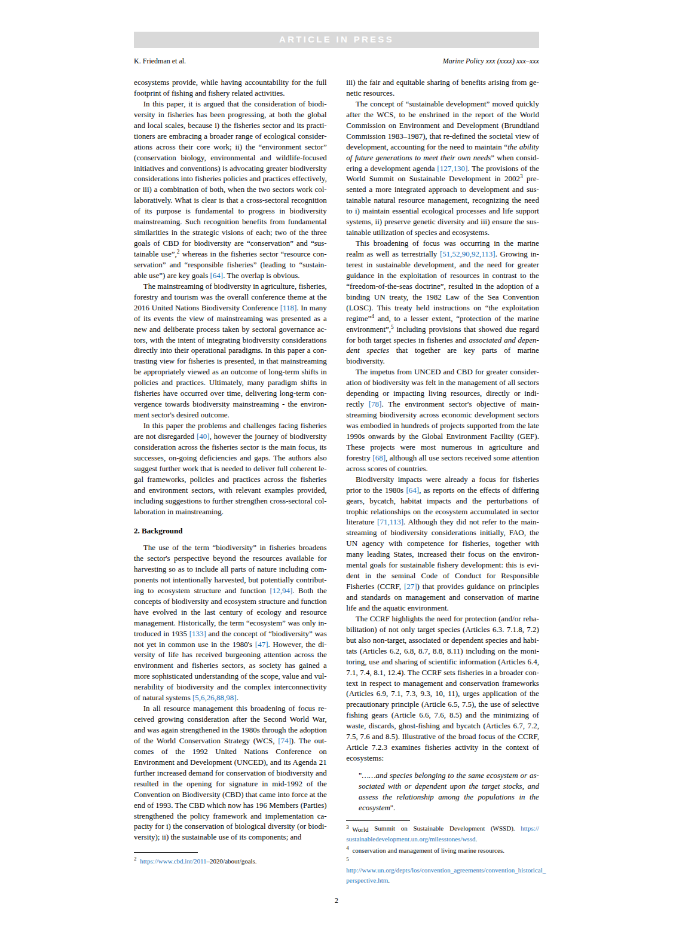Article in press
K. Friedman et al.
Marine Policy xxx (xxxx) xxx–xxx
ecosystems provide, while having accountability for the full footprint of fishing and fishery related activities.
In this paper, it is argued that the consideration of biodiversity in fisheries has been progressing, at both the global and local scales, because i) the fisheries sector and its practitioners are embracing a broader range of ecological considerations across their core work; ii) the “environment sector” (conservation biology, environmental and wildlife-focused initiatives and conventions) is advocating greater biodiversity considerations into fisheries policies and practices effectively, or iii) a combination of both, when the two sectors work collaboratively. What is clear is that a cross-sectoral recognition of its purpose is fundamental to progress in biodiversity mainstreaming. Such recognition benefits from fundamental similarities in the strategic visions of each; two of the three goals of CBD for biodiversity are “conservation” and “sustainable use”,2 whereas in the fisheries sector “resource conservation” and “responsible fisheries” (leading to “sustainable use”) are key goals [64]. The overlap is obvious.
The mainstreaming of biodiversity in agriculture, fisheries, forestry and tourism was the overall conference theme at the 2016 United Nations Biodiversity Conference [118]. In many of its events the view of mainstreaming was presented as a new and deliberate process taken by sectoral governance actors, with the intent of integrating biodiversity considerations directly into their operational paradigms. In this paper a contrasting view for fisheries is presented, in that mainstreaming be appropriately viewed as an outcome of long-term shifts in policies and practices. Ultimately, many paradigm shifts in fisheries have occurred over time, delivering long-term convergence towards biodiversity mainstreaming - the environment sector's desired outcome.
In this paper the problems and challenges facing fisheries are not disregarded [40], however the journey of biodiversity consideration across the fisheries sector is the main focus, its successes, on-going deficiencies and gaps. The authors also suggest further work that is needed to deliver full coherent legal frameworks, policies and practices across the fisheries and environment sectors, with relevant examples provided, including suggestions to further strengthen cross-sectoral collaboration in mainstreaming.
2. Background
The use of the term “biodiversity” in fisheries broadens the sector's perspective beyond the resources available for harvesting so as to include all parts of nature including components not intentionally harvested, but potentially contributing to ecosystem structure and function [12,94]. Both the concepts of biodiversity and ecosystem structure and function have evolved in the last century of ecology and resource management. Historically, the term “ecosystem” was only introduced in 1935 [133] and the concept of “biodiversity” was not yet in common use in the 1980's [47]. However, the diversity of life has received burgeoning attention across the environment and fisheries sectors, as society has gained a more sophisticated understanding of the scope, value and vulnerability of biodiversity and the complex interconnectivity of natural systems [5,6,26,88,98].
In all resource management this broadening of focus received growing consideration after the Second World War, and was again strengthened in the 1980s through the adoption of the World Conservation Strategy (WCS, [74]). The outcomes of the 1992 United Nations Conference on Environment and Development (UNCED), and its Agenda 21 further increased demand for conservation of biodiversity and resulted in the opening for signature in mid-1992 of the Convention on Biodiversity (CBD) that came into force at the end of 1993. The CBD which now has 196 Members (Parties) strengthened the policy framework and implementation capacity for i) the conservation of biological diversity (or biodiversity); ii) the sustainable use of its components; and
2 https://www.cbd.int/2011–2020/about/goals.
iii) the fair and equitable sharing of benefits arising from genetic resources.
The concept of “sustainable development” moved quickly after the WCS, to be enshrined in the report of the World Commission on Environment and Development (Brundtland Commission 1983–1987), that re-defined the societal view of development, accounting for the need to maintain “the ability of future generations to meet their own needs” when considering a development agenda [127,130]. The provisions of the World Summit on Sustainable Development in 20023 presented a more integrated approach to development and sustainable natural resource management, recognizing the need to i) maintain essential ecological processes and life support systems, ii) preserve genetic diversity and iii) ensure the sustainable utilization of species and ecosystems.
This broadening of focus was occurring in the marine realm as well as terrestrially [51,52,90,92,113]. Growing interest in sustainable development, and the need for greater guidance in the exploitation of resources in contrast to the “freedom-of-the-seas doctrine”, resulted in the adoption of a binding UN treaty, the 1982 Law of the Sea Convention (LOSC). This treaty held instructions on “the exploitation regime”4 and, to a lesser extent, “protection of the marine environment”,5 including provisions that showed due regard for both target species in fisheries and associated and dependent species that together are key parts of marine biodiversity.
The impetus from UNCED and CBD for greater consideration of biodiversity was felt in the management of all sectors depending or impacting living resources, directly or indirectly [78]. The environment sector's objective of mainstreaming biodiversity across economic development sectors was embodied in hundreds of projects supported from the late 1990s onwards by the Global Environment Facility (GEF). These projects were most numerous in agriculture and forestry [68], although all use sectors received some attention across scores of countries.
Biodiversity impacts were already a focus for fisheries prior to the 1980s [64], as reports on the effects of differing gears, bycatch, habitat impacts and the perturbations of trophic relationships on the ecosystem accumulated in sector literature [71,113]. Although they did not refer to the mainstreaming of biodiversity considerations initially, FAO, the UN agency with competence for fisheries, together with many leading States, increased their focus on the environmental goals for sustainable fishery development: this is evident in the seminal Code of Conduct for Responsible Fisheries (CCRF, [27]) that provides guidance on principles and standards on management and conservation of marine life and the aquatic environment.
The CCRF highlights the need for protection (and/or rehabilitation) of not only target species (Articles 6.3. 7.1.8, 7.2) but also non-target, associated or dependent species and habitats (Articles 6.2, 6.8, 8.7, 8.8, 8.11) including on the monitoring, use and sharing of scientific information (Articles 6.4, 7.1, 7.4, 8.1, 12.4). The CCRF sets fisheries in a broader context in respect to management and conservation frameworks (Articles 6.9, 7.1, 7.3, 9.3, 10, 11), urges application of the precautionary principle (Article 6.5, 7.5), the use of selective fishing gears (Article 6.6, 7.6, 8.5) and the minimizing of waste, discards, ghost-fishing and bycatch (Articles 6.7, 7.2, 7.5, 7.6 and 8.5). Illustrative of the broad focus of the CCRF, Article 7.2.3 examines fisheries activity in the context of ecosystems:
"……and species belonging to the same ecosystem or associated with or dependent upon the target stocks, and assess the relationship among the populations in the ecosystem".
3 World Summit on Sustainable Development(WSSD). https://
sustainabledevelopment.un.org/milesstones/wssd.
4 conservation and management of living marine resources.
5 http://www.un.org/depts/los/convention_agreements/convention_historical_
perspective.htm.
2